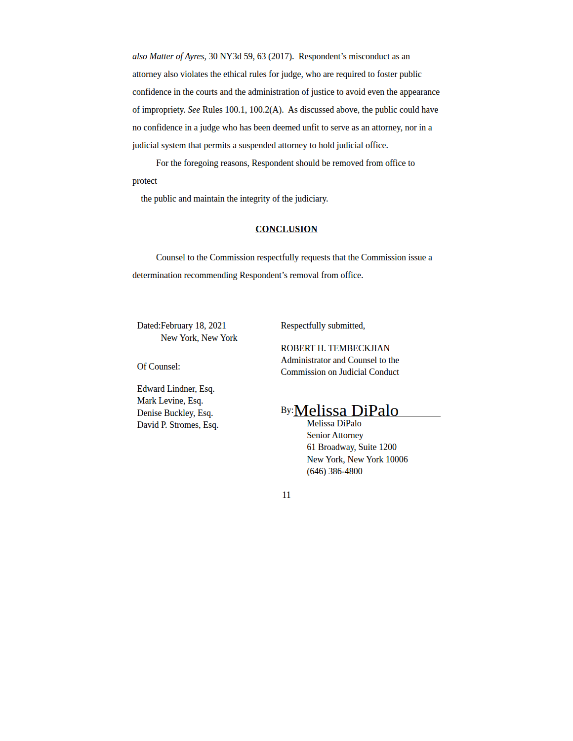also Matter of Ayres, 30 NY3d 59, 63 (2017). Respondent’s misconduct as an attorney also violates the ethical rules for judge, who are required to foster public confidence in the courts and the administration of justice to avoid even the appearance of impropriety. See Rules 100.1, 100.2(A). As discussed above, the public could have no confidence in a judge who has been deemed unfit to serve as an attorney, nor in a judicial system that permits a suspended attorney to hold judicial office.
For the foregoing reasons, Respondent should be removed from office to protect
the public and maintain the integrity of the judiciary.
CONCLUSION
Counsel to the Commission respectfully requests that the Commission issue a determination recommending Respondent’s removal from office.
| Dated: | February 18, 2021 |
| | New York, New York |
Of Counsel:
Edward Lindner, Esq.
Mark Levine, Esq.
Denise Buckley, Esq.
David P. Stromes, Esq.
Respectfully submitted,
ROBERT H. TEMBECKJIAN
Administrator and Counsel to the
Commission on Judicial Conduct
By:
Melissa DiPalo
Melissa DiPalo
Senior Attorney
61 Broadway, Suite 1200
New York, New York 10006
(646) 386-4800
11